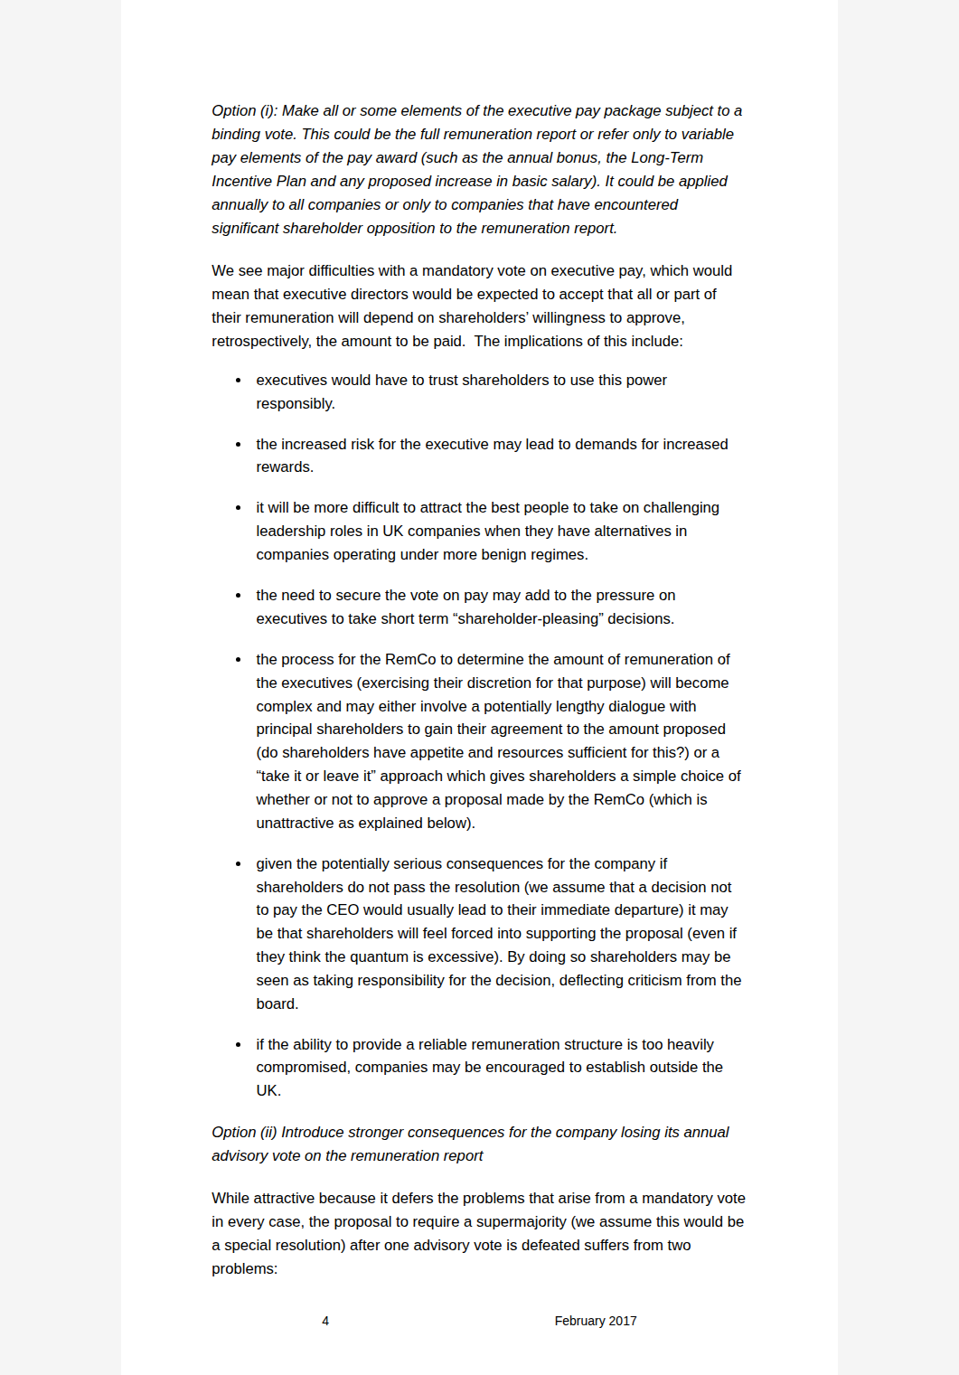Option (i): Make all or some elements of the executive pay package subject to a binding vote. This could be the full remuneration report or refer only to variable pay elements of the pay award (such as the annual bonus, the Long-Term Incentive Plan and any proposed increase in basic salary). It could be applied annually to all companies or only to companies that have encountered significant shareholder opposition to the remuneration report.
We see major difficulties with a mandatory vote on executive pay, which would mean that executive directors would be expected to accept that all or part of their remuneration will depend on shareholders’ willingness to approve, retrospectively, the amount to be paid. The implications of this include:
executives would have to trust shareholders to use this power responsibly.
the increased risk for the executive may lead to demands for increased rewards.
it will be more difficult to attract the best people to take on challenging leadership roles in UK companies when they have alternatives in companies operating under more benign regimes.
the need to secure the vote on pay may add to the pressure on executives to take short term “shareholder-pleasing” decisions.
the process for the RemCo to determine the amount of remuneration of the executives (exercising their discretion for that purpose) will become complex and may either involve a potentially lengthy dialogue with principal shareholders to gain their agreement to the amount proposed (do shareholders have appetite and resources sufficient for this?) or a “take it or leave it” approach which gives shareholders a simple choice of whether or not to approve a proposal made by the RemCo (which is unattractive as explained below).
given the potentially serious consequences for the company if shareholders do not pass the resolution (we assume that a decision not to pay the CEO would usually lead to their immediate departure) it may be that shareholders will feel forced into supporting the proposal (even if they think the quantum is excessive). By doing so shareholders may be seen as taking responsibility for the decision, deflecting criticism from the board.
if the ability to provide a reliable remuneration structure is too heavily compromised, companies may be encouraged to establish outside the UK.
Option (ii) Introduce stronger consequences for the company losing its annual advisory vote on the remuneration report
While attractive because it defers the problems that arise from a mandatory vote in every case, the proposal to require a supermajority (we assume this would be a special resolution) after one advisory vote is defeated suffers from two problems:
4 February 2017